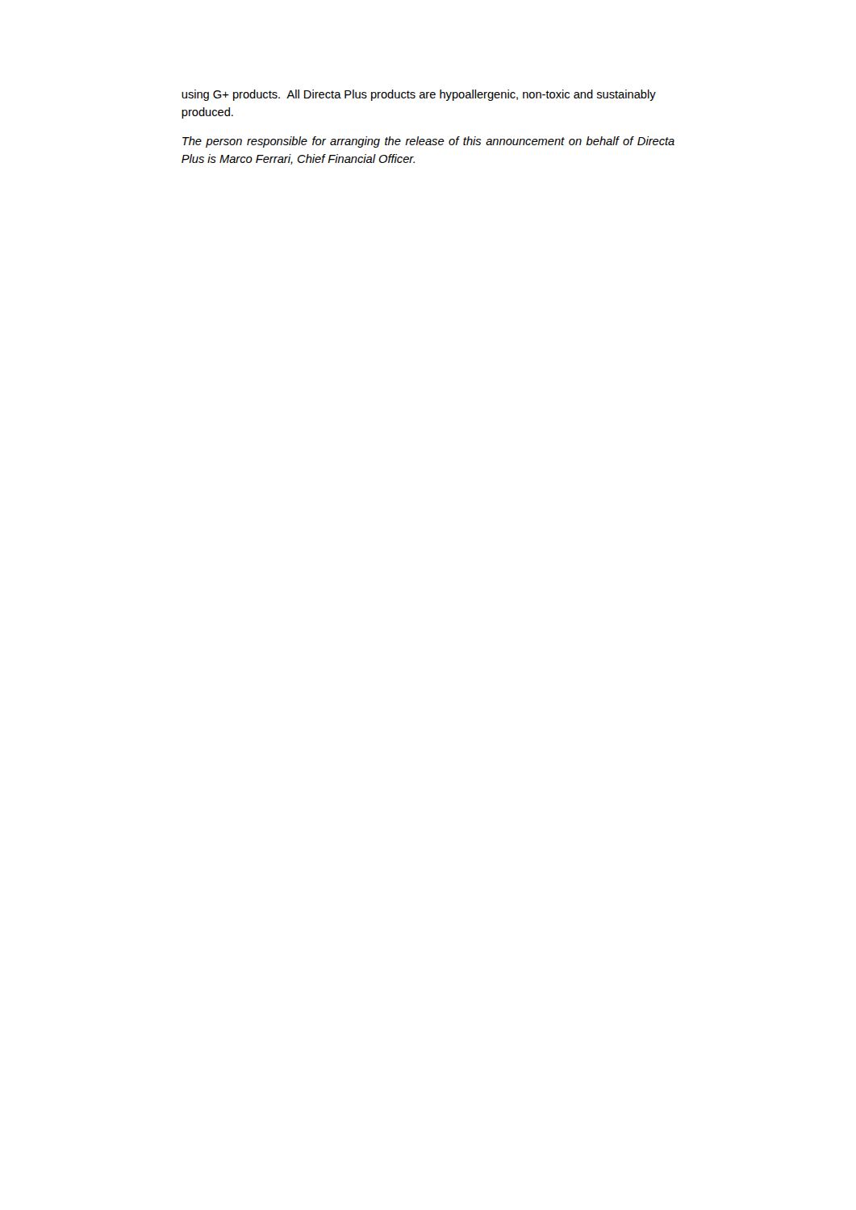using G+ products. All Directa Plus products are hypoallergenic, non-toxic and sustainably produced.
The person responsible for arranging the release of this announcement on behalf of Directa Plus is Marco Ferrari, Chief Financial Officer.